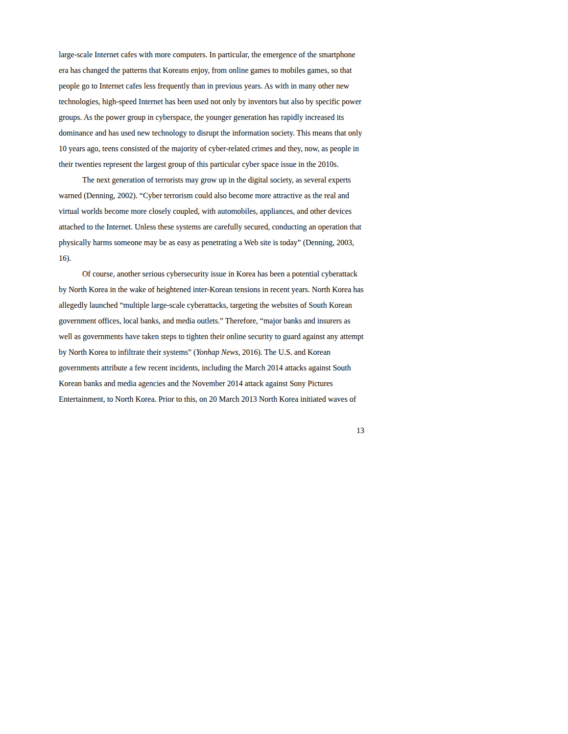large-scale Internet cafes with more computers. In particular, the emergence of the smartphone era has changed the patterns that Koreans enjoy, from online games to mobiles games, so that people go to Internet cafes less frequently than in previous years. As with in many other new technologies, high-speed Internet has been used not only by inventors but also by specific power groups. As the power group in cyberspace, the younger generation has rapidly increased its dominance and has used new technology to disrupt the information society. This means that only 10 years ago, teens consisted of the majority of cyber-related crimes and they, now, as people in their twenties represent the largest group of this particular cyber space issue in the 2010s.
The next generation of terrorists may grow up in the digital society, as several experts warned (Denning, 2002). “Cyber terrorism could also become more attractive as the real and virtual worlds become more closely coupled, with automobiles, appliances, and other devices attached to the Internet. Unless these systems are carefully secured, conducting an operation that physically harms someone may be as easy as penetrating a Web site is today” (Denning, 2003, 16).
Of course, another serious cybersecurity issue in Korea has been a potential cyberattack by North Korea in the wake of heightened inter-Korean tensions in recent years. North Korea has allegedly launched “multiple large-scale cyberattacks, targeting the websites of South Korean government offices, local banks, and media outlets.” Therefore, “major banks and insurers as well as governments have taken steps to tighten their online security to guard against any attempt by North Korea to infiltrate their systems” (Yonhap News, 2016). The U.S. and Korean governments attribute a few recent incidents, including the March 2014 attacks against South Korean banks and media agencies and the November 2014 attack against Sony Pictures Entertainment, to North Korea. Prior to this, on 20 March 2013 North Korea initiated waves of
13